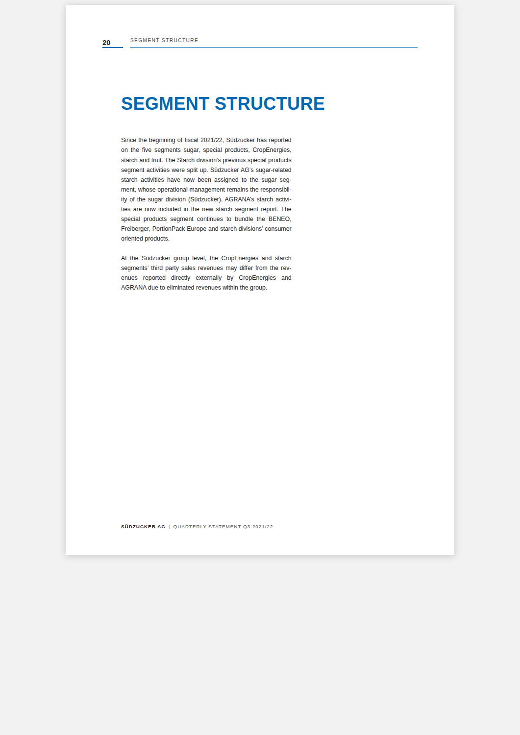20
Segment Structure
Segment Structure
Since the beginning of fiscal 2021/22, Südzucker has reported on the five segments sugar, special products, CropEnergies, starch and fruit. The Starch division’s previous special products segment activities were split up. Südzucker AG’s sugar-related starch activities have now been assigned to the sugar segment, whose operational management remains the responsibility of the sugar division (Südzucker). AGRANA’s starch activities are now included in the new starch segment report. The special products segment continues to bundle the BENEO, Freiberger, PortionPack Europe and starch divisions’ consumer oriented products.
At the Südzucker group level, the CropEnergies and starch segments’ third party sales revenues may differ from the revenues reported directly externally by CropEnergies and AGRANA due to eliminated revenues within the group.
Südzucker AG|Quarterly Statement Q3 2021/22